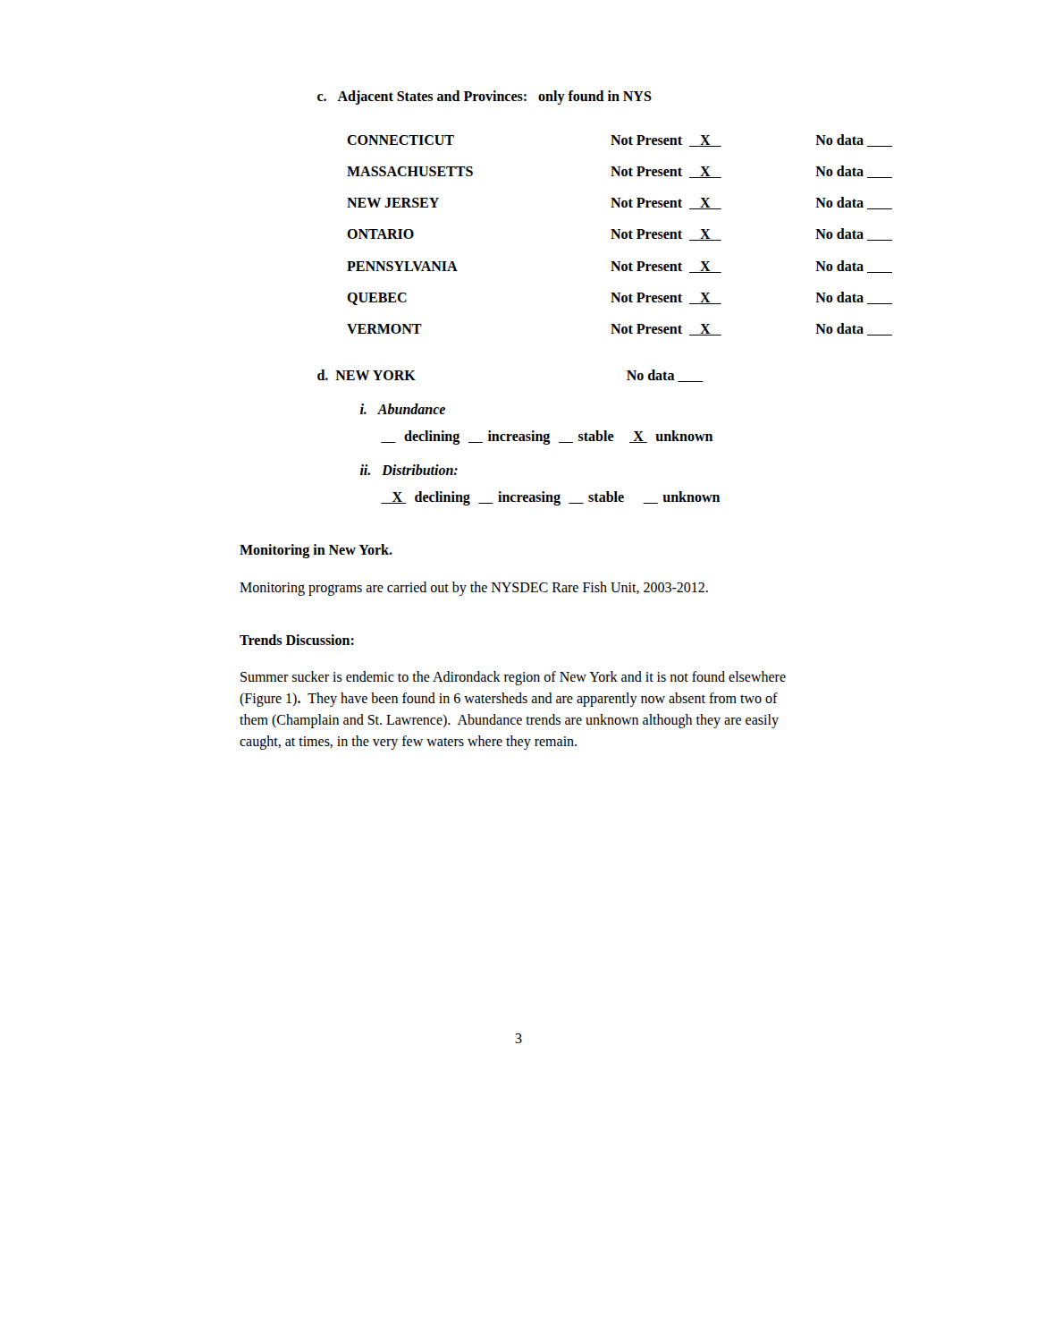c. Adjacent States and Provinces: only found in NYS
| CONNECTICUT | Not Present X | No data |
| MASSACHUSETTS | Not Present X | No data |
| NEW JERSEY | Not Present X | No data |
| ONTARIO | Not Present X | No data |
| PENNSYLVANIA | Not Present X | No data |
| QUEBEC | Not Present X | No data |
| VERMONT | Not Present X | No data |
d. NEW YORK No data
i. Abundance
declining increasing stable X unknown
ii. Distribution:
X declining increasing stable unknown
Monitoring in New York.
Monitoring programs are carried out by the NYSDEC Rare Fish Unit, 2003-2012.
Trends Discussion:
Summer sucker is endemic to the Adirondack region of New York and it is not found elsewhere (Figure 1). They have been found in 6 watersheds and are apparently now absent from two of them (Champlain and St. Lawrence). Abundance trends are unknown although they are easily caught, at times, in the very few waters where they remain.
3